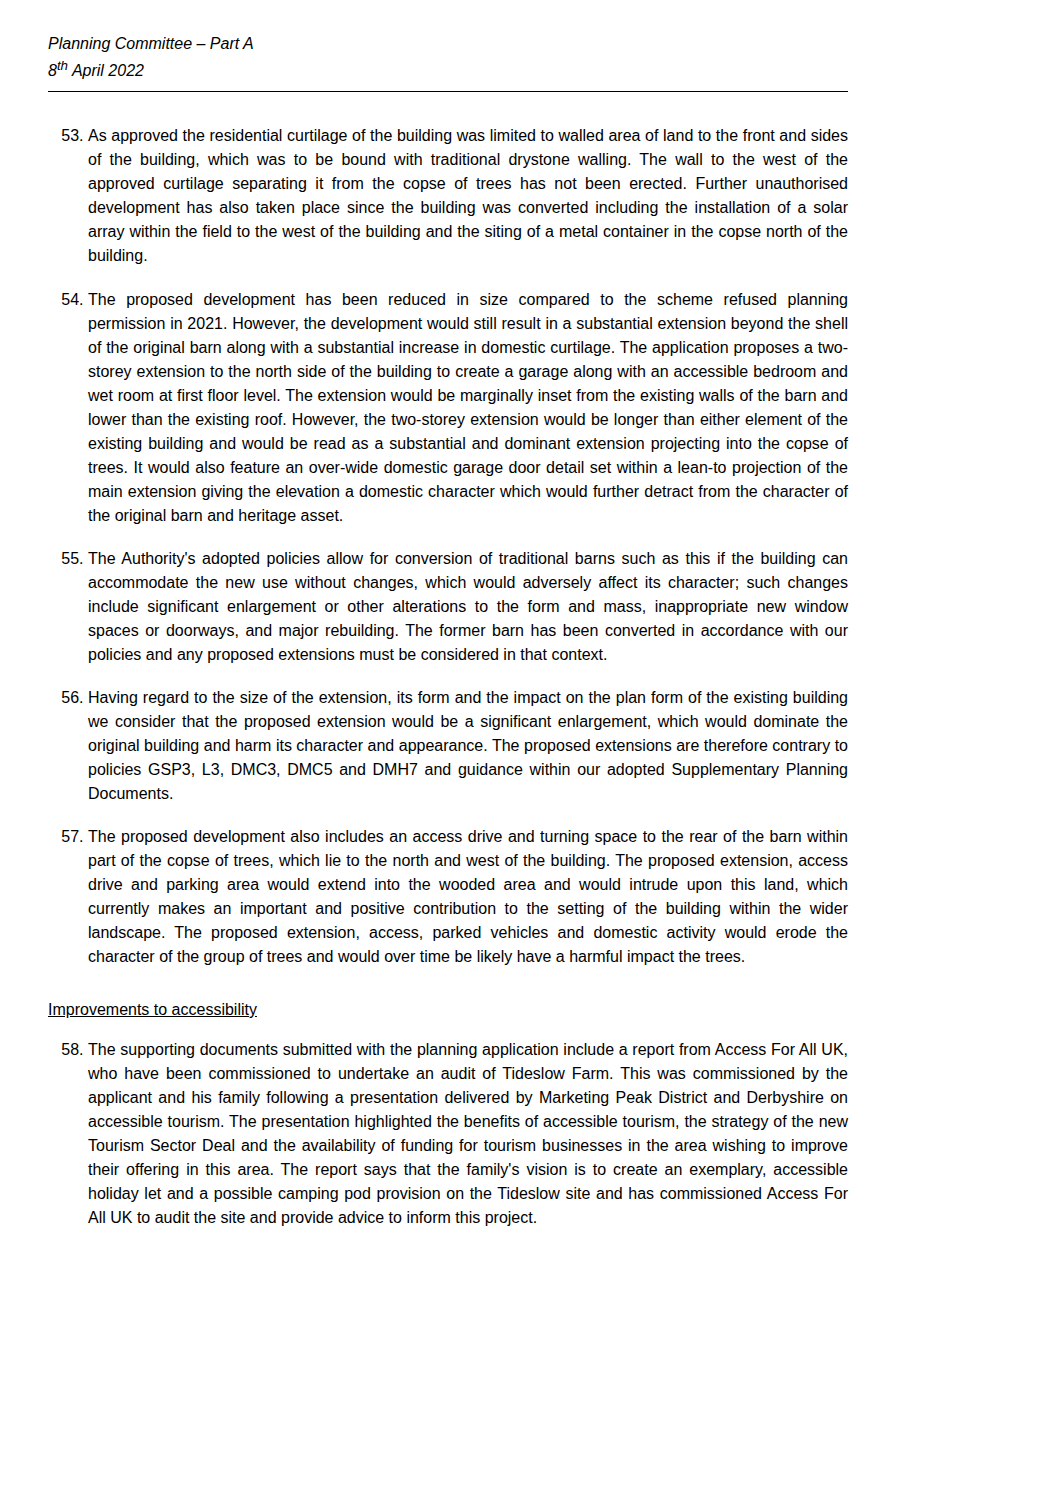Planning Committee – Part A 8th April 2022
As approved the residential curtilage of the building was limited to walled area of land to the front and sides of the building, which was to be bound with traditional drystone walling. The wall to the west of the approved curtilage separating it from the copse of trees has not been erected. Further unauthorised development has also taken place since the building was converted including the installation of a solar array within the field to the west of the building and the siting of a metal container in the copse north of the building.
The proposed development has been reduced in size compared to the scheme refused planning permission in 2021. However, the development would still result in a substantial extension beyond the shell of the original barn along with a substantial increase in domestic curtilage. The application proposes a two-storey extension to the north side of the building to create a garage along with an accessible bedroom and wet room at first floor level. The extension would be marginally inset from the existing walls of the barn and lower than the existing roof. However, the two-storey extension would be longer than either element of the existing building and would be read as a substantial and dominant extension projecting into the copse of trees. It would also feature an over-wide domestic garage door detail set within a lean-to projection of the main extension giving the elevation a domestic character which would further detract from the character of the original barn and heritage asset.
The Authority's adopted policies allow for conversion of traditional barns such as this if the building can accommodate the new use without changes, which would adversely affect its character; such changes include significant enlargement or other alterations to the form and mass, inappropriate new window spaces or doorways, and major rebuilding. The former barn has been converted in accordance with our policies and any proposed extensions must be considered in that context.
Having regard to the size of the extension, its form and the impact on the plan form of the existing building we consider that the proposed extension would be a significant enlargement, which would dominate the original building and harm its character and appearance. The proposed extensions are therefore contrary to policies GSP3, L3, DMC3, DMC5 and DMH7 and guidance within our adopted Supplementary Planning Documents.
The proposed development also includes an access drive and turning space to the rear of the barn within part of the copse of trees, which lie to the north and west of the building. The proposed extension, access drive and parking area would extend into the wooded area and would intrude upon this land, which currently makes an important and positive contribution to the setting of the building within the wider landscape. The proposed extension, access, parked vehicles and domestic activity would erode the character of the group of trees and would over time be likely have a harmful impact the trees.
Improvements to accessibility
The supporting documents submitted with the planning application include a report from Access For All UK, who have been commissioned to undertake an audit of Tideslow Farm. This was commissioned by the applicant and his family following a presentation delivered by Marketing Peak District and Derbyshire on accessible tourism. The presentation highlighted the benefits of accessible tourism, the strategy of the new Tourism Sector Deal and the availability of funding for tourism businesses in the area wishing to improve their offering in this area. The report says that the family's vision is to create an exemplary, accessible holiday let and a possible camping pod provision on the Tideslow site and has commissioned Access For All UK to audit the site and provide advice to inform this project.